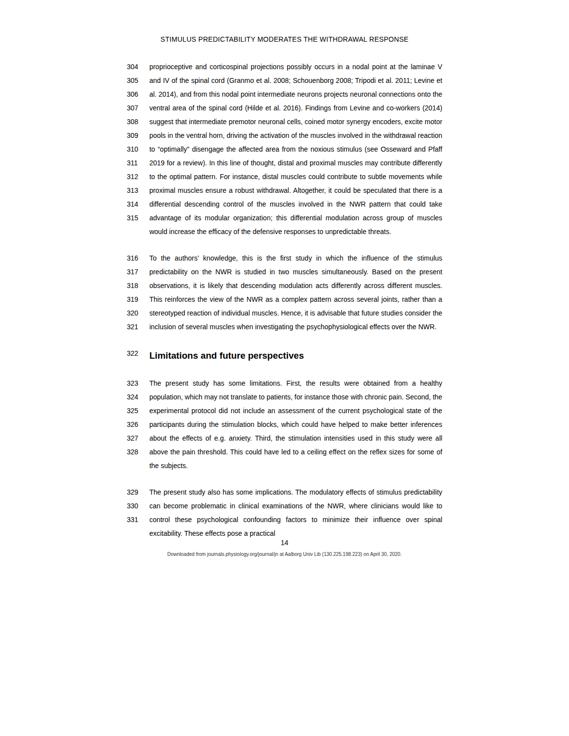STIMULUS PREDICTABILITY MODERATES THE WITHDRAWAL RESPONSE
304
305
306
307
308
309
310
311
312
313
314
315
proprioceptive and corticospinal projections possibly occurs in a nodal point at the laminae V and IV of the spinal cord (Granmo et al. 2008; Schouenborg 2008; Tripodi et al. 2011; Levine et al. 2014), and from this nodal point intermediate neurons projects neuronal connections onto the ventral area of the spinal cord (Hilde et al. 2016). Findings from Levine and co-workers (2014) suggest that intermediate premotor neuronal cells, coined motor synergy encoders, excite motor pools in the ventral horn, driving the activation of the muscles involved in the withdrawal reaction to “optimally” disengage the affected area from the noxious stimulus (see Osseward and Pfaff 2019 for a review). In this line of thought, distal and proximal muscles may contribute differently to the optimal pattern. For instance, distal muscles could contribute to subtle movements while proximal muscles ensure a robust withdrawal. Altogether, it could be speculated that there is a differential descending control of the muscles involved in the NWR pattern that could take advantage of its modular organization; this differential modulation across group of muscles would increase the efficacy of the defensive responses to unpredictable threats.
316
317
318
319
320
321
To the authors’ knowledge, this is the first study in which the influence of the stimulus predictability on the NWR is studied in two muscles simultaneously. Based on the present observations, it is likely that descending modulation acts differently across different muscles. This reinforces the view of the NWR as a complex pattern across several joints, rather than a stereotyped reaction of individual muscles. Hence, it is advisable that future studies consider the inclusion of several muscles when investigating the psychophysiological effects over the NWR.
322
Limitations and future perspectives
323
324
325
326
327
328
The present study has some limitations. First, the results were obtained from a healthy population, which may not translate to patients, for instance those with chronic pain. Second, the experimental protocol did not include an assessment of the current psychological state of the participants during the stimulation blocks, which could have helped to make better inferences about the effects of e.g. anxiety. Third, the stimulation intensities used in this study were all above the pain threshold. This could have led to a ceiling effect on the reflex sizes for some of the subjects.
329
330
331
The present study also has some implications. The modulatory effects of stimulus predictability can become problematic in clinical examinations of the NWR, where clinicians would like to control these psychological confounding factors to minimize their influence over spinal excitability. These effects pose a practical
14
Downloaded from journals.physiology.org/journal/jn at Aalborg Univ Lib (130.225.198.223) on April 30, 2020.